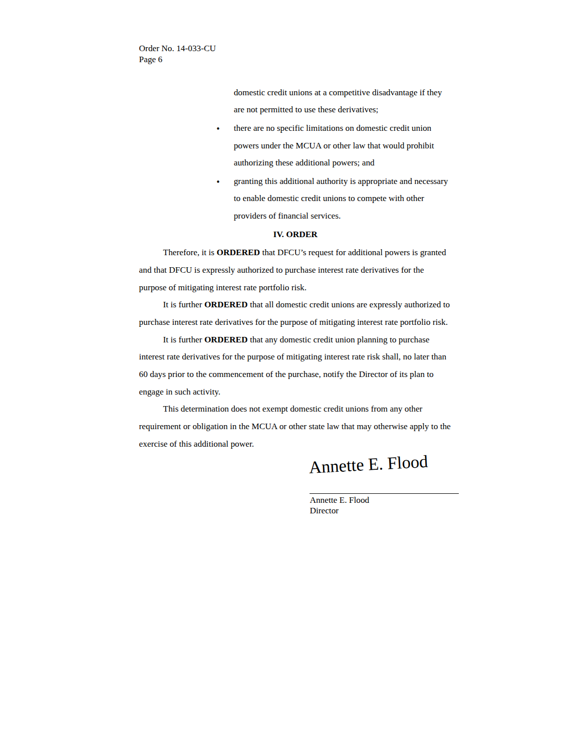Order No. 14-033-CU
Page 6
domestic credit unions at a competitive disadvantage if they are not permitted to use these derivatives;
there are no specific limitations on domestic credit union powers under the MCUA or other law that would prohibit authorizing these additional powers; and
granting this additional authority is appropriate and necessary to enable domestic credit unions to compete with other providers of financial services.
IV. ORDER
Therefore, it is ORDERED that DFCU’s request for additional powers is granted and that DFCU is expressly authorized to purchase interest rate derivatives for the purpose of mitigating interest rate portfolio risk.
It is further ORDERED that all domestic credit unions are expressly authorized to purchase interest rate derivatives for the purpose of mitigating interest rate portfolio risk.
It is further ORDERED that any domestic credit union planning to purchase interest rate derivatives for the purpose of mitigating interest rate risk shall, no later than 60 days prior to the commencement of the purchase, notify the Director of its plan to engage in such activity.
This determination does not exempt domestic credit unions from any other requirement or obligation in the MCUA or other state law that may otherwise apply to the exercise of this additional power.
Annette E. Flood
Annette E. Flood
Director